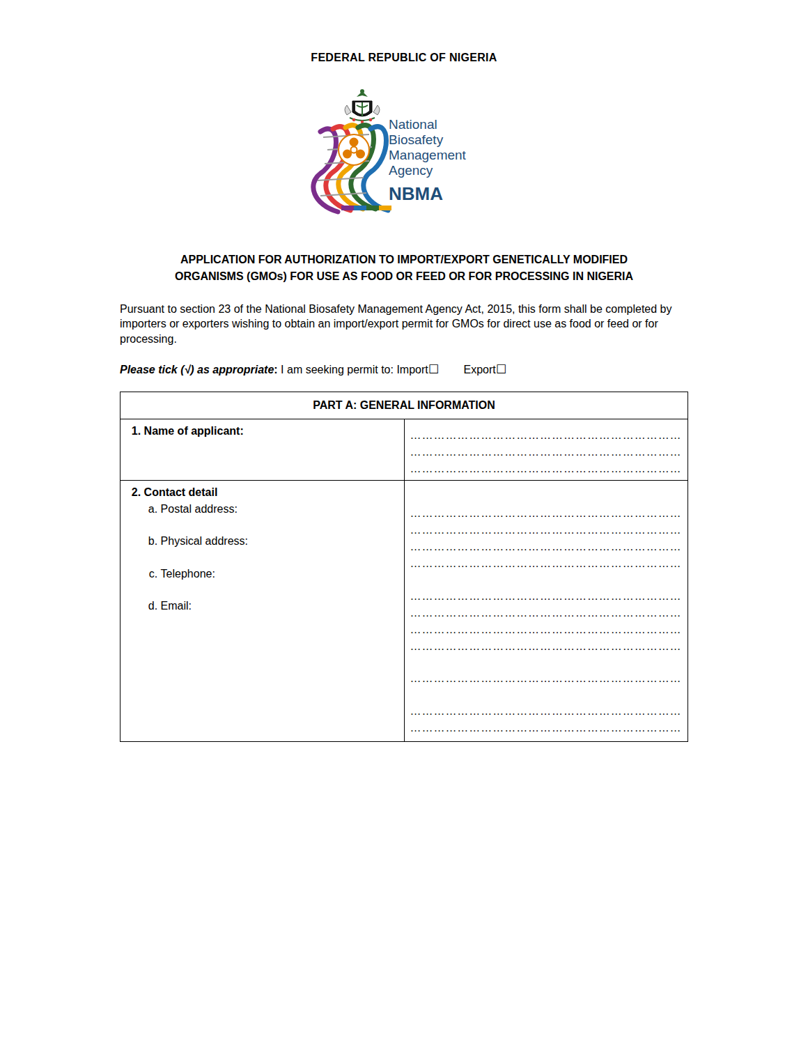FEDERAL REPUBLIC OF NIGERIA
National Biosafety Management Agency NBMA
APPLICATION FOR AUTHORIZATION TO IMPORT/EXPORT GENETICALLY MODIFIED ORGANISMS (GMOs) FOR USE AS FOOD OR FEED OR FOR PROCESSING IN NIGERIA
Pursuant to section 23 of the National Biosafety Management Agency Act, 2015, this form shall be completed by importers or exporters wishing to obtain an import/export permit for GMOs for direct use as food or feed or for processing.
Please tick (√) as appropriate: I am seeking permit to: Import☐ Export☐
| PART A: GENERAL INFORMATION |
| --- |
| Name of applicant: | ………………………………………………………………………………………… ………………………………………………………………………………………… ………………………………………………………………………………………… |
| Contact detail Postal address: Physical address: Telephone: Email: | ………………………………………………………………………………………… ………………………………………………………………………………………… ………………………………………………………………………………………… ………………………………………………………………………………………… ………………………………………………………………………………………… ………………………………………………………………………………………… ………………………………………………………………………………………… ………………………………………………………………………………………… ………………………………………………………………………………………… ………………………………………………………………………………………… ………………………………………………………………………………………… |